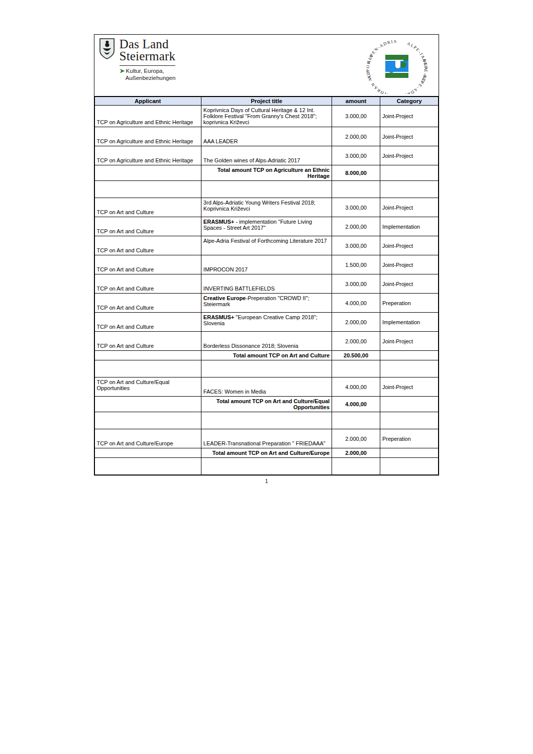Das Land
Steiermark
➤Kultur, Europa,
Außenbeziehungen
ALPEN-ADRIA ALPE-JADRAN ALPE-ADRIA JADRAN ALPE ALPOK-ADRIA ALPE-ADRIA
| Applicant | Project title | amount | Category |
| --- | --- | --- | --- |
| TCP on Agriculture and Ethnic Heritage | Koprivnica Days of Cultural Heritage & 12 Int. Folklore Festival "From Granny's Chest 2018"; koprivnica Križevci | 3.000,00 | Joint-Project |
| TCP on Agriculture and Ethnic Heritage | AAA LEADER | 2.000,00 | Joint-Project |
| TCP on Agriculture and Ethnic Heritage | The Golden wines of Alps-Adriatic 2017 | 3.000,00 | Joint-Project |
| | Total amount TCP on Agriculture an Ethnic Heritage | 8.000,00 | |
| TCP on Art and Culture | 3rd Alps-Adriatic Young Writers Festival 2018; Koprivnica Križevci | 3.000,00 | Joint-Project |
| TCP on Art and Culture | ERASMUS+ - implementation "Future Living Spaces - Street Art 2017" | 2.000,00 | Implementation |
| TCP on Art and Culture | Alpe-Adria Festival of Forthcoming Literature 2017 | 3.000,00 | Joint-Project |
| TCP on Art and Culture | IMPROCON 2017 | 1.500,00 | Joint-Project |
| TCP on Art and Culture | INVERTING BATTLEFIELDS | 3.000,00 | Joint-Project |
| TCP on Art and Culture | Creative Europe -Preperation "CROWD II"; Steiermark | 4.000,00 | Preperation |
| TCP on Art and Culture | ERASMUS+ "European Creative Camp 2018"; Slovenia | 2.000,00 | Implementation |
| TCP on Art and Culture | Borderless Dissonance 2018; Slovenia | 2.000,00 | Joint-Project |
| | Total amount TCP on Art and Culture | 20.500,00 | |
| TCP on Art and Culture/Equal Opportunities | FACES: Women in Media | 4.000,00 | Joint-Project |
| | Total amount TCP on Art and Culture/Equal Opportunities | 4.000,00 | |
| TCP on Art and Culture/Europe | LEADER-Transnational Preparation " FRIEDAAA" | 2.000,00 | Preperation |
| | Total amount TCP on Art and Culture/Europe | 2.000,00 | |
1